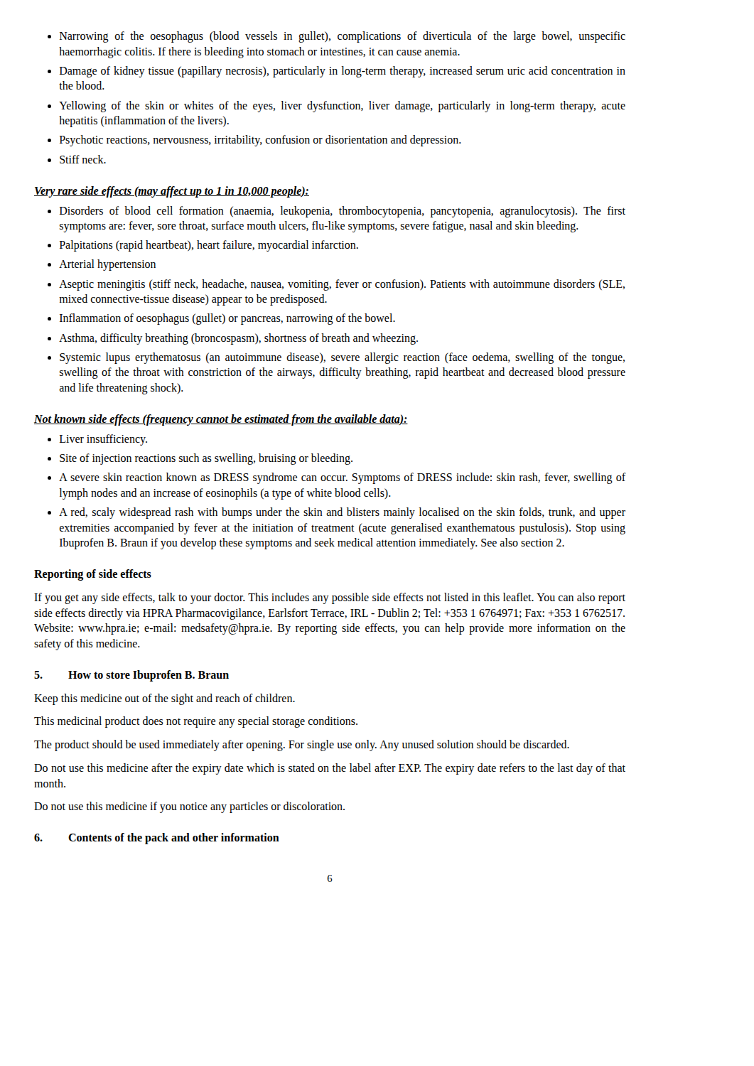Narrowing of the oesophagus (blood vessels in gullet), complications of diverticula of the large bowel, unspecific haemorrhagic colitis. If there is bleeding into stomach or intestines, it can cause anemia.
Damage of kidney tissue (papillary necrosis), particularly in long-term therapy, increased serum uric acid concentration in the blood.
Yellowing of the skin or whites of the eyes, liver dysfunction, liver damage, particularly in long-term therapy, acute hepatitis (inflammation of the livers).
Psychotic reactions, nervousness, irritability, confusion or disorientation and depression.
Stiff neck.
Very rare side effects (may affect up to 1 in 10,000 people):
Disorders of blood cell formation (anaemia, leukopenia, thrombocytopenia, pancytopenia, agranulocytosis). The first symptoms are: fever, sore throat, surface mouth ulcers, flu-like symptoms, severe fatigue, nasal and skin bleeding.
Palpitations (rapid heartbeat), heart failure, myocardial infarction.
Arterial hypertension
Aseptic meningitis (stiff neck, headache, nausea, vomiting, fever or confusion). Patients with autoimmune disorders (SLE, mixed connective-tissue disease) appear to be predisposed.
Inflammation of oesophagus (gullet) or pancreas, narrowing of the bowel.
Asthma, difficulty breathing (broncospasm), shortness of breath and wheezing.
Systemic lupus erythematosus (an autoimmune disease), severe allergic reaction (face oedema, swelling of the tongue, swelling of the throat with constriction of the airways, difficulty breathing, rapid heartbeat and decreased blood pressure and life threatening shock).
Not known side effects (frequency cannot be estimated from the available data):
Liver insufficiency.
Site of injection reactions such as swelling, bruising or bleeding.
A severe skin reaction known as DRESS syndrome can occur. Symptoms of DRESS include: skin rash, fever, swelling of lymph nodes and an increase of eosinophils (a type of white blood cells).
A red, scaly widespread rash with bumps under the skin and blisters mainly localised on the skin folds, trunk, and upper extremities accompanied by fever at the initiation of treatment (acute generalised exanthematous pustulosis). Stop using Ibuprofen B. Braun if you develop these symptoms and seek medical attention immediately. See also section 2.
Reporting of side effects
If you get any side effects, talk to your doctor. This includes any possible side effects not listed in this leaflet. You can also report side effects directly via HPRA Pharmacovigilance, Earlsfort Terrace, IRL - Dublin 2; Tel: +353 1 6764971; Fax: +353 1 6762517. Website: www.hpra.ie; e-mail: medsafety@hpra.ie. By reporting side effects, you can help provide more information on the safety of this medicine.
5. How to store Ibuprofen B. Braun
Keep this medicine out of the sight and reach of children.
This medicinal product does not require any special storage conditions.
The product should be used immediately after opening. For single use only. Any unused solution should be discarded.
Do not use this medicine after the expiry date which is stated on the label after EXP. The expiry date refers to the last day of that month.
Do not use this medicine if you notice any particles or discoloration.
6. Contents of the pack and other information
6